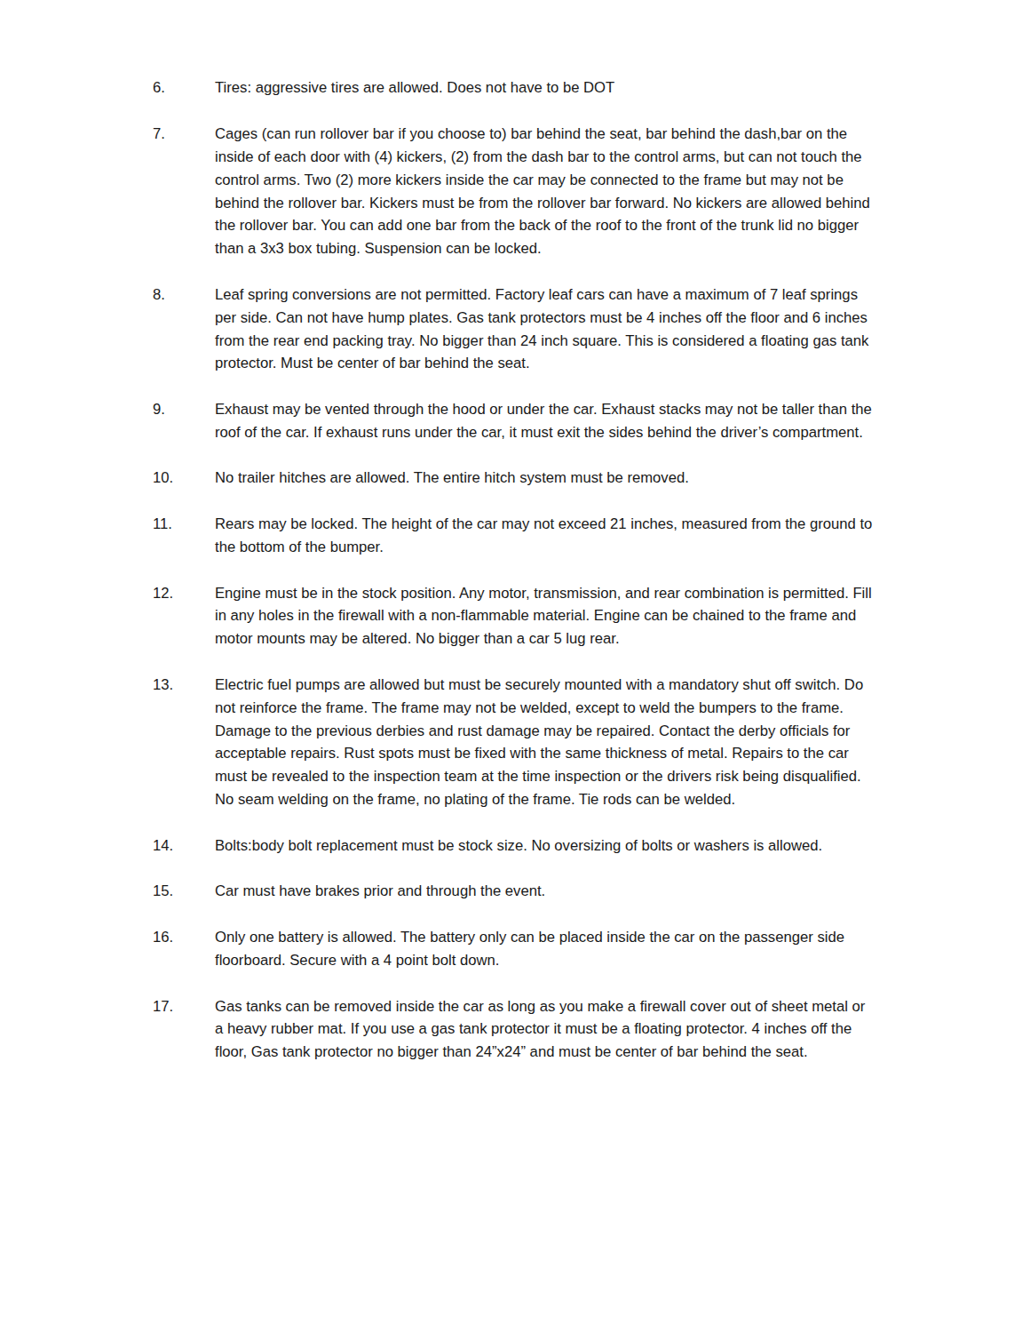6. Tires: aggressive tires are allowed. Does not have to be DOT
7. Cages (can run rollover bar if you choose to) bar behind the seat, bar behind the dash,bar on the inside of each door with (4) kickers, (2) from the dash bar to the control arms, but can not touch the control arms. Two (2) more kickers inside the car may be connected to the frame but may not be behind the rollover bar. Kickers must be from the rollover bar forward. No kickers are allowed behind the rollover bar. You can add one bar from the back of the roof to the front of the trunk lid no bigger than a 3x3 box tubing. Suspension can be locked.
8. Leaf spring conversions are not permitted. Factory leaf cars can have a maximum of 7 leaf springs per side. Can not have hump plates. Gas tank protectors must be 4 inches off the floor and 6 inches from the rear end packing tray. No bigger than 24 inch square. This is considered a floating gas tank protector. Must be center of bar behind the seat.
9. Exhaust may be vented through the hood or under the car. Exhaust stacks may not be taller than the roof of the car. If exhaust runs under the car, it must exit the sides behind the driver’s compartment.
10. No trailer hitches are allowed. The entire hitch system must be removed.
11. Rears may be locked. The height of the car may not exceed 21 inches, measured from the ground to the bottom of the bumper.
12. Engine must be in the stock position. Any motor, transmission, and rear combination is permitted. Fill in any holes in the firewall with a non-flammable material. Engine can be chained to the frame and motor mounts may be altered. No bigger than a car 5 lug rear.
13. Electric fuel pumps are allowed but must be securely mounted with a mandatory shut off switch. Do not reinforce the frame. The frame may not be welded, except to weld the bumpers to the frame. Damage to the previous derbies and rust damage may be repaired. Contact the derby officials for acceptable repairs. Rust spots must be fixed with the same thickness of metal. Repairs to the car must be revealed to the inspection team at the time inspection or the drivers risk being disqualified. No seam welding on the frame, no plating of the frame. Tie rods can be welded.
14. Bolts:body bolt replacement must be stock size. No oversizing of bolts or washers is allowed.
15. Car must have brakes prior and through the event.
16. Only one battery is allowed. The battery only can be placed inside the car on the passenger side floorboard. Secure with a 4 point bolt down.
17. Gas tanks can be removed inside the car as long as you make a firewall cover out of sheet metal or a heavy rubber mat. If you use a gas tank protector it must be a floating protector. 4 inches off the floor, Gas tank protector no bigger than 24”x24” and must be center of bar behind the seat.